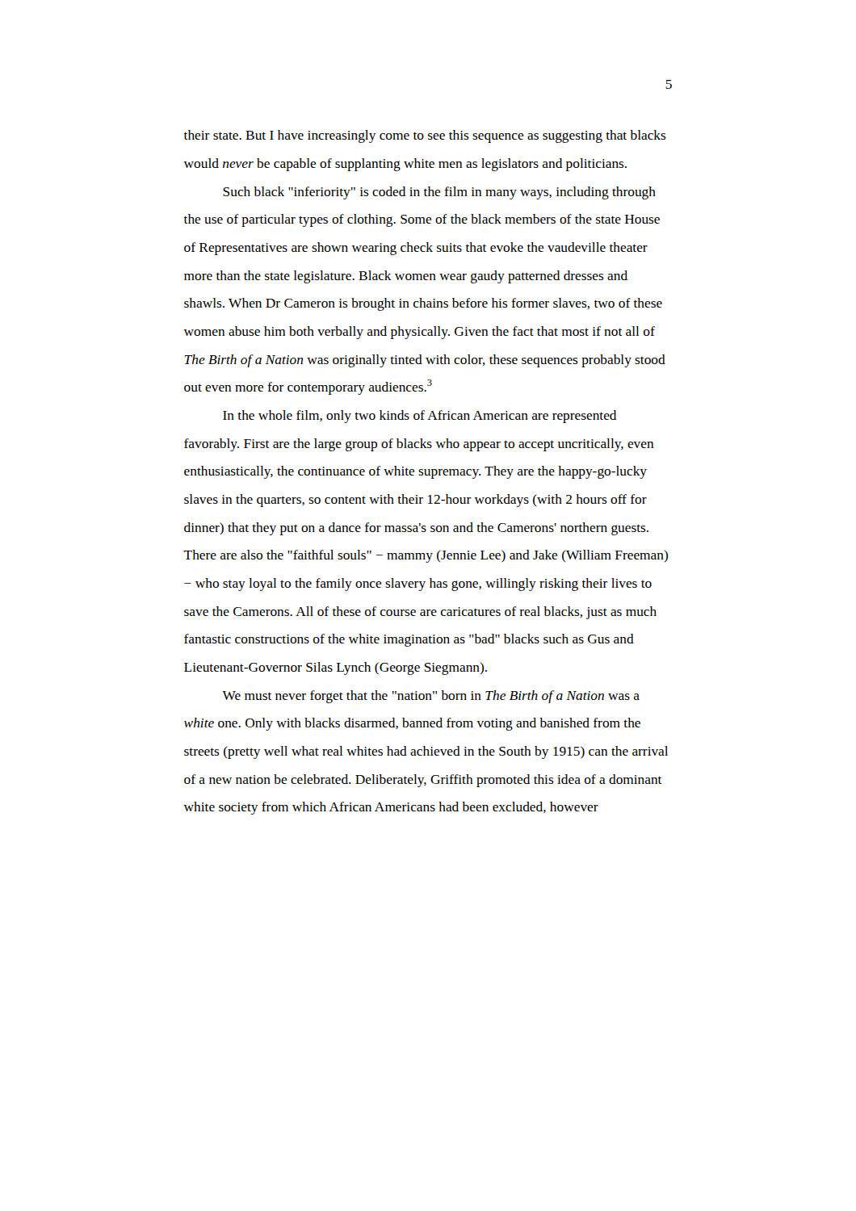5
their state. But I have increasingly come to see this sequence as suggesting that blacks would never be capable of supplanting white men as legislators and politicians.
Such black "inferiority" is coded in the film in many ways, including through the use of particular types of clothing. Some of the black members of the state House of Representatives are shown wearing check suits that evoke the vaudeville theater more than the state legislature. Black women wear gaudy patterned dresses and shawls. When Dr Cameron is brought in chains before his former slaves, two of these women abuse him both verbally and physically. Given the fact that most if not all of The Birth of a Nation was originally tinted with color, these sequences probably stood out even more for contemporary audiences.3
In the whole film, only two kinds of African American are represented favorably. First are the large group of blacks who appear to accept uncritically, even enthusiastically, the continuance of white supremacy. They are the happy-go-lucky slaves in the quarters, so content with their 12-hour workdays (with 2 hours off for dinner) that they put on a dance for massa's son and the Camerons' northern guests. There are also the "faithful souls" − mammy (Jennie Lee) and Jake (William Freeman) − who stay loyal to the family once slavery has gone, willingly risking their lives to save the Camerons. All of these of course are caricatures of real blacks, just as much fantastic constructions of the white imagination as "bad" blacks such as Gus and Lieutenant-Governor Silas Lynch (George Siegmann).
We must never forget that the "nation" born in The Birth of a Nation was a white one. Only with blacks disarmed, banned from voting and banished from the streets (pretty well what real whites had achieved in the South by 1915) can the arrival of a new nation be celebrated. Deliberately, Griffith promoted this idea of a dominant white society from which African Americans had been excluded, however